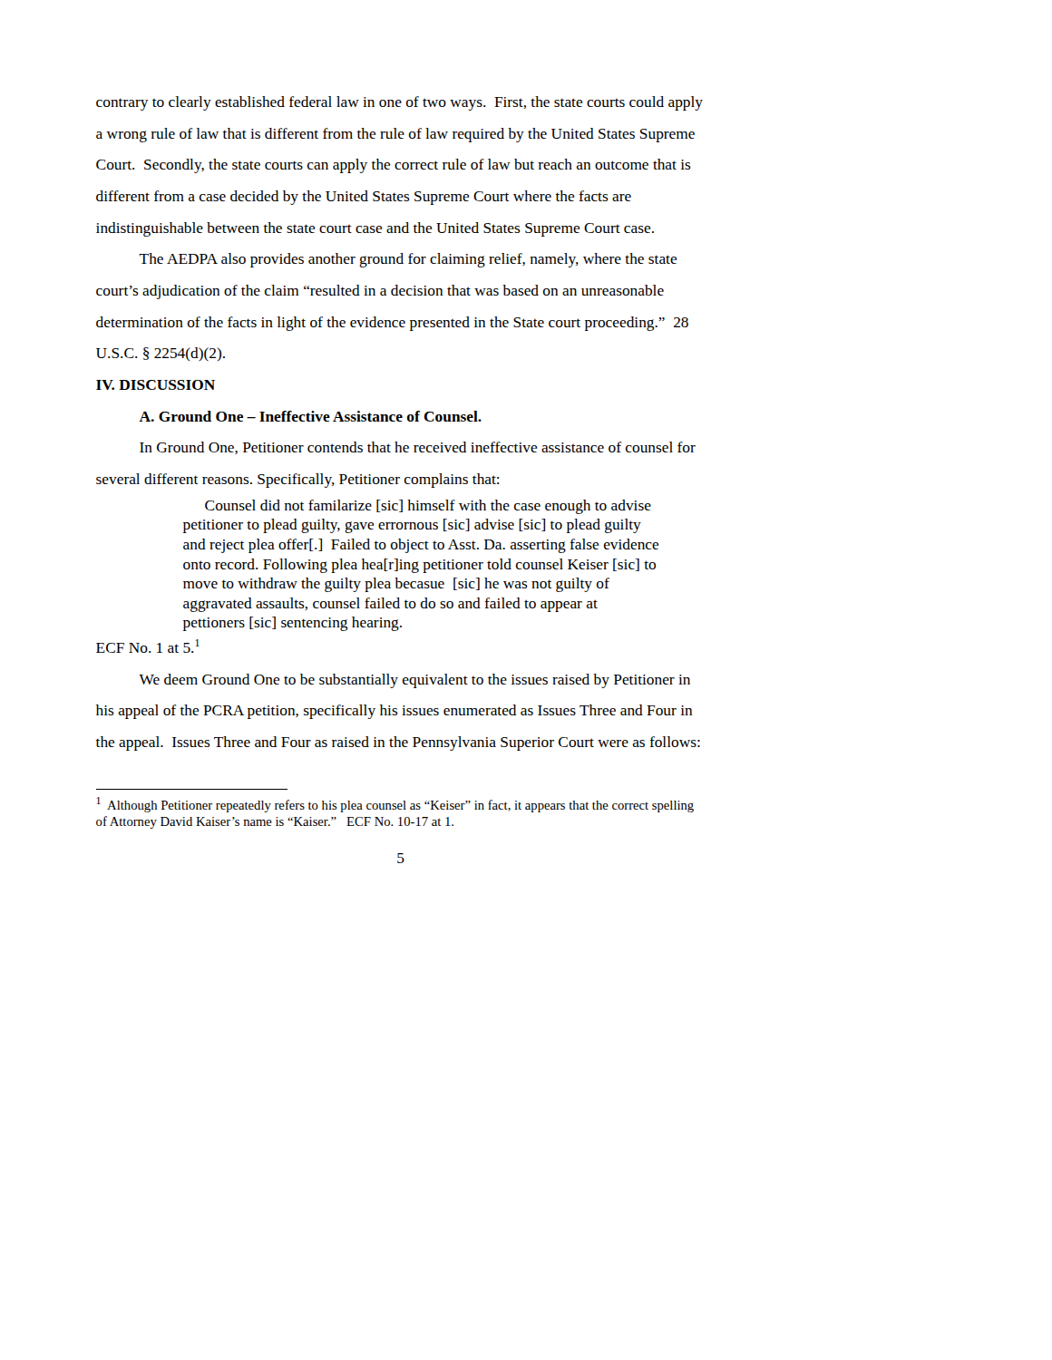contrary to clearly established federal law in one of two ways. First, the state courts could apply a wrong rule of law that is different from the rule of law required by the United States Supreme Court. Secondly, the state courts can apply the correct rule of law but reach an outcome that is different from a case decided by the United States Supreme Court where the facts are indistinguishable between the state court case and the United States Supreme Court case.
The AEDPA also provides another ground for claiming relief, namely, where the state court’s adjudication of the claim “resulted in a decision that was based on an unreasonable determination of the facts in light of the evidence presented in the State court proceeding.” 28 U.S.C. § 2254(d)(2).
IV. DISCUSSION
A. Ground One – Ineffective Assistance of Counsel.
In Ground One, Petitioner contends that he received ineffective assistance of counsel for several different reasons. Specifically, Petitioner complains that:
Counsel did not familarize [sic] himself with the case enough to advise petitioner to plead guilty, gave errornous [sic] advise [sic] to plead guilty and reject plea offer[.] Failed to object to Asst. Da. asserting false evidence onto record. Following plea hea[r]ing petitioner told counsel Keiser [sic] to move to withdraw the guilty plea becasue [sic] he was not guilty of aggravated assaults, counsel failed to do so and failed to appear at pettioners [sic] sentencing hearing.
ECF No. 1 at 5.1
We deem Ground One to be substantially equivalent to the issues raised by Petitioner in his appeal of the PCRA petition, specifically his issues enumerated as Issues Three and Four in the appeal. Issues Three and Four as raised in the Pennsylvania Superior Court were as follows:
1 Although Petitioner repeatedly refers to his plea counsel as “Keiser” in fact, it appears that the correct spelling of Attorney David Kaiser’s name is “Kaiser.” ECF No. 10-17 at 1.
5